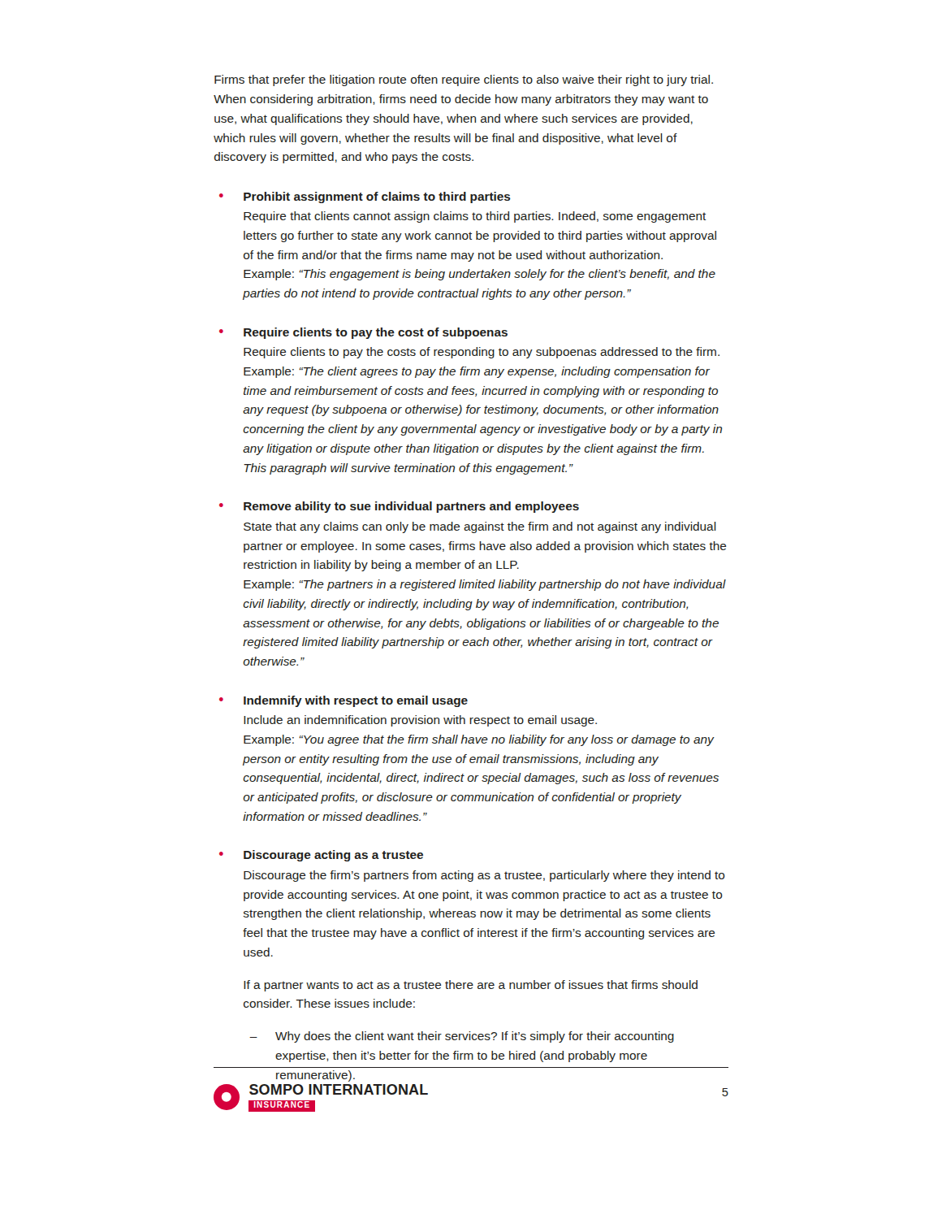Firms that prefer the litigation route often require clients to also waive their right to jury trial. When considering arbitration, firms need to decide how many arbitrators they may want to use, what qualifications they should have, when and where such services are provided, which rules will govern, whether the results will be final and dispositive, what level of discovery is permitted, and who pays the costs.
Prohibit assignment of claims to third parties Require that clients cannot assign claims to third parties. Indeed, some engagement letters go further to state any work cannot be provided to third parties without approval of the firm and/or that the firms name may not be used without authorization.
Example: “This engagement is being undertaken solely for the client’s benefit, and the parties do not intend to provide contractual rights to any other person.”
Require clients to pay the cost of subpoenas Require clients to pay the costs of responding to any subpoenas addressed to the firm.
Example: “The client agrees to pay the firm any expense, including compensation for time and reimbursement of costs and fees, incurred in complying with or responding to any request (by subpoena or otherwise) for testimony, documents, or other information concerning the client by any governmental agency or investigative body or by a party in any litigation or dispute other than litigation or disputes by the client against the firm. This paragraph will survive termination of this engagement.”
Remove ability to sue individual partners and employees State that any claims can only be made against the firm and not against any individual partner or employee. In some cases, firms have also added a provision which states the restriction in liability by being a member of an LLP.
Example: “The partners in a registered limited liability partnership do not have individual civil liability, directly or indirectly, including by way of indemnification, contribution, assessment or otherwise, for any debts, obligations or liabilities of or chargeable to the registered limited liability partnership or each other, whether arising in tort, contract or otherwise.”
Indemnify with respect to email usage Include an indemnification provision with respect to email usage.
Example: “You agree that the firm shall have no liability for any loss or damage to any person or entity resulting from the use of email transmissions, including any consequential, incidental, direct, indirect or special damages, such as loss of revenues or anticipated profits, or disclosure or communication of confidential or propriety information or missed deadlines.”
Discourage acting as a trustee Discourage the firm’s partners from acting as a trustee, particularly where they intend to provide accounting services. At one point, it was common practice to act as a trustee to strengthen the client relationship, whereas now it may be detrimental as some clients feel that the trustee may have a conflict of interest if the firm’s accounting services are used.
If a partner wants to act as a trustee there are a number of issues that firms should consider. These issues include:
Why does the client want their services? If it’s simply for their accounting expertise, then it’s better for the firm to be hired (and probably more remunerative).
SOMPO INTERNATIONAL
INSURANCE
5